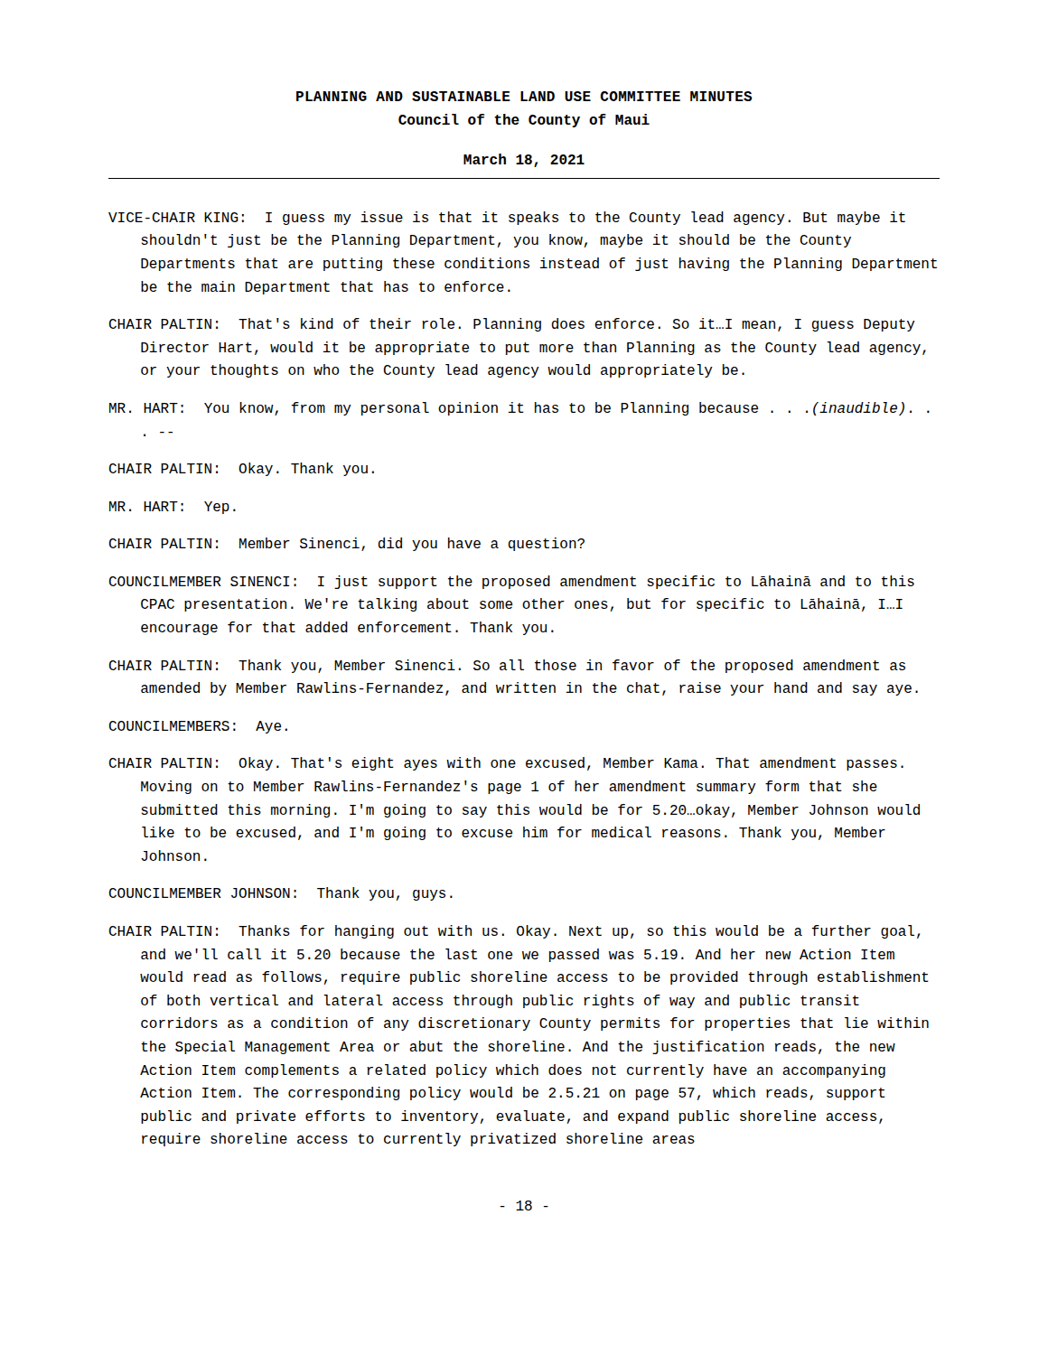PLANNING AND SUSTAINABLE LAND USE COMMITTEE MINUTES
Council of the County of Maui
March 18, 2021
VICE-CHAIR KING: I guess my issue is that it speaks to the County lead agency. But maybe it shouldn't just be the Planning Department, you know, maybe it should be the County Departments that are putting these conditions instead of just having the Planning Department be the main Department that has to enforce.
CHAIR PALTIN: That's kind of their role. Planning does enforce. So it…I mean, I guess Deputy Director Hart, would it be appropriate to put more than Planning as the County lead agency, or your thoughts on who the County lead agency would appropriately be.
MR. HART: You know, from my personal opinion it has to be Planning because . . .(inaudible). . . --
CHAIR PALTIN: Okay. Thank you.
MR. HART: Yep.
CHAIR PALTIN: Member Sinenci, did you have a question?
COUNCILMEMBER SINENCI: I just support the proposed amendment specific to Lāhainā and to this CPAC presentation. We're talking about some other ones, but for specific to Lāhainā, I…I encourage for that added enforcement. Thank you.
CHAIR PALTIN: Thank you, Member Sinenci. So all those in favor of the proposed amendment as amended by Member Rawlins-Fernandez, and written in the chat, raise your hand and say aye.
COUNCILMEMBERS: Aye.
CHAIR PALTIN: Okay. That's eight ayes with one excused, Member Kama. That amendment passes. Moving on to Member Rawlins-Fernandez's page 1 of her amendment summary form that she submitted this morning. I'm going to say this would be for 5.20…okay, Member Johnson would like to be excused, and I'm going to excuse him for medical reasons. Thank you, Member Johnson.
COUNCILMEMBER JOHNSON: Thank you, guys.
CHAIR PALTIN: Thanks for hanging out with us. Okay. Next up, so this would be a further goal, and we'll call it 5.20 because the last one we passed was 5.19. And her new Action Item would read as follows, require public shoreline access to be provided through establishment of both vertical and lateral access through public rights of way and public transit corridors as a condition of any discretionary County permits for properties that lie within the Special Management Area or abut the shoreline. And the justification reads, the new Action Item complements a related policy which does not currently have an accompanying Action Item. The corresponding policy would be 2.5.21 on page 57, which reads, support public and private efforts to inventory, evaluate, and expand public shoreline access, require shoreline access to currently privatized shoreline areas
- 18 -